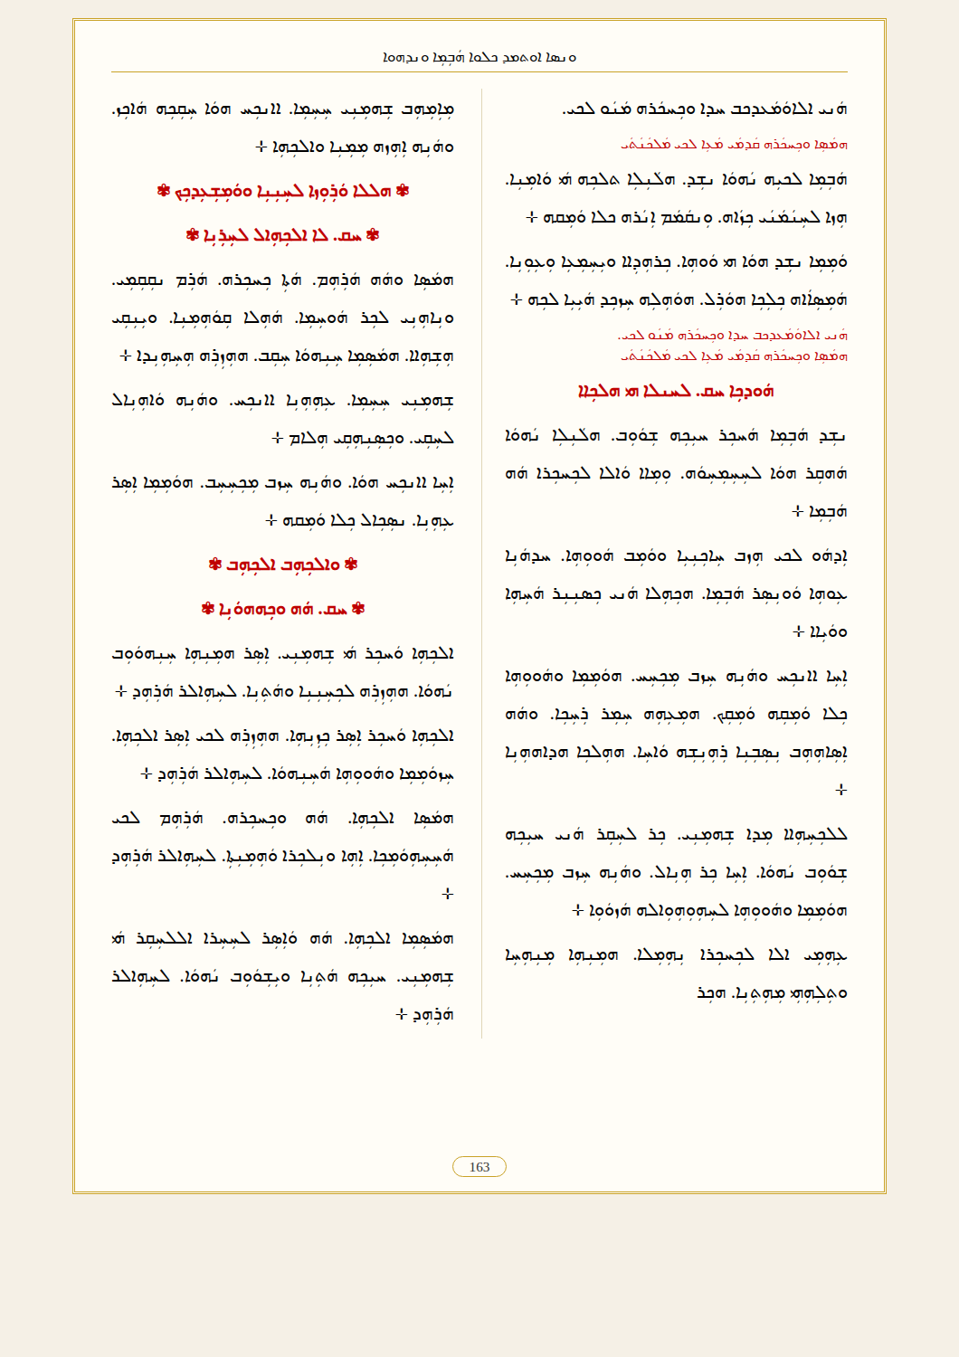ܘܢܣܐ ܐܘܬܡܕ ܟܠܘܐ ܗܿܒܼܡܼܐ ܘܢܕܗܘܐ
ܗܿܢܝ ܐܠܐܘܿܡܿܥܕܟܒ ܚܕܐ ܘܟܼܚܟܿܪܗ ܡܿܢܿܘ ܠܟܝ.
ܗܡܿܣܼܐ ܘܟܼܚܟܿܪܗ ܩܿܕܡܿܝ ܡܿܥܼܐ ܠܟܝ ܡܿܠܟܿܢܿܬܿܝ
ܗܿܒܼܡܼܐ ܠܟܝܼܗ ܢܿܗܘܿܐ ܢܫܼܕ. ܗܠܿܢܼܠܼܐ ܬܠܟܼܗ ܗܿܝ ܘܿܐܡܼܢܼܐ. ܗܼܙܐ ܠܚܼܢܿܡܿܢܿܝ ܟܼܙܿܐܗ. ܘܼܢܩܿܡܿܡ ܐܼܢܿܪܗ ܟܠܐ ܘܿܡܼܩܗ ✛
ܘܿܡܼܡܼܐ ܢܫܼܕ ܗܘܿܐ ܗܝ ܘܿܘܗܼܐ. ܟܼܪܗܼܕܼܐܐ ܘܝܼܚܼܡܼܥܼܐ ܘܼܥܼܘܼܢܼܐ. ܗܿܡܼܣܼܐܿܐܗ ܟܼܠܼܟܼܐ ܗܘܿܪܼܠ. ܗܘܿܗܼܠܼܗ ܚܼܙܟܼܕ ܗܿܝܼܝܼܐ ܠܟܼܗ ✛
ܗܿܢܝ ܐܠܐܘܿܡܿܥܕܟܒ ܚܕܐ ܘܟܼܚܟܿܪܗ ܡܿܢܿܘ ܠܟܝ.
ܗܡܿܣܼܐ ܘܟܼܚܟܿܪܗ ܩܿܕܡܿܝ ܡܿܥܼܐ ܠܟܝ ܡܿܠܟܿܢܿܬܿܝ
ܗܿܘܕܟܼܐ ܚܩ. ܠܚܢܠܐ ܗܝ ܗܠܟܼܐܐ
ܢܫܼܕ ܗܿܒܼܡܼܐ ܗܿܚܟܼܪ ܚܝܼܟܼܗ ܫܼܘܿܘܼܒ. ܗܠܿܢܼܠܼܐ ܢܿܗܘܿܐ ܗܿܗܩܼܪ ܗܘܿܐ ܠܚܼܚܼܡܼܚܼܘܿܗ. ܘܼܡܼܐܐ ܘܿܐܠܐ ܠܟܼܚܟܼܪܐ ܗܿܗ ܗܿܒܼܡܼܐ ✛
ܐܼܕܗܿܘ ܠܟܝ ܗܼܙܒ ܚܼܐܟܼܢܼܝܼܐ ܘܘܿܡܼܒ ܗܿܘܘܼܗܼܐ. ܚܕܗܿܢܼܐ ܥܼܘܗܼܐ ܘܿܘܢܼܣܼܪ ܗܿܒܼܡܼܐ. ܗܟܼܗܼܠܐ ܗܿܢܝ ܟܼܣܢܼܢܼܪ ܗܿܚܼܗܼܐ ܘܘܿܝܼܐܐ ✛
ܐܼܚܼܐ ܐܐܢܟܼܚ ܘܗܿܢܼܗ ܚܼܙܒ ܡܼܟܼܚܼܚ. ܗܘܿܡܼܡܼܐ ܘܗܿܘܘܼܗܼܐ ܟܼܠܐ ܘܿܡܼܩܼܗ ܘܿܡܼܩܼܟ. ܗܡܼܥܼܗܼܗ ܚܼܡܼܪ ܪܼܚܼܟܼܐ. ܘܗܿܗ ܐܼܣܼܐܗܼܗܼܒ ܢܼܣܼܒܼܢܼܐ ܪܼܗܼܢܼܫܼܗ ܘܿܐܚܼܐ. ܗܗܼܠܟܼܐ ܗܕܐܗܗܼܢܼܐ ✛
ܠܠܟܼܚܼܗܼܐܐ ܡܼܕܐ ܫܼܗܡܼܢܼܝ. ܟܼܪ ܠܚܼܩܼܪ ܗܿܢܝ ܚܝܼܟܼܗ ܫܼܘܿܘܼܒ ܢܿܗܘܿܐ. ܐܼܚܼܐ ܟܼܪ ܗܼܢܼܐܠ. ܘܗܿܢܼܗ ܚܼܙܒ ܡܼܟܼܚܼܚ. ܗܘܿܡܼܡܼܐ ܘܗܿܘܘܼܗܼܐ ܠܚܼܗܼܘܼܗܼܘܼܐܠܗ ܗܿܙܘܿܘܼܐ ✛
ܥܼܗܼܡܼܝ ܐܠܐ ܠܟܼܚܟܼܪܐ ܢܼܗܼܡܼܠܐ. ܗܡܼܢܼܗܼܐ ܡܼܢܼܗܼܚܼܐ ܘܬܼܠܼܗܼܗܼܝ ܡܼܗܼܬܼܢܼܐ. ܗܟܼܪ
ܡܼܐܼܡܼܗܼܒ ܫܼܗܡܼܢܼܝ ܚܼܚܼܡܼܐ. ܐܐܢܟܼܚ ܗܘܿܐ ܚܼܩܼܟܼܗ ܗܿܐܟܼܙ. ܘܗܿܢܼܗ ܐܼܗܼܙܗ ܡܼܡܼܢܼܐ ܘܐܠܟܼܗܼܐ ✛
✾ ܗܠܠܐ ܘܿܪܼܘܼܙܐ ܠܚܼܢܼܢܼܐ ܘܘܿܡܼܫܼܥܼܕܟܼܟ ✾
✾ ܚܩ. ܠܐ ܐܠܟܼܗܼܐܠ ܠܚܼܪܼܢܼܐ ✾
ܗܡܿܣܼܐ ܘܗܿܗ ܗܿܪܼܗܼܡ. ܗܿܬܼܐ ܟܼܚܟܼܪܗ. ܗܿܪܼܡ ܢܩܼܩܼܡܼܝ. ܘܢܼܐܗܼܢܼܝ ܠܟܼܪ ܗܿܘܚܼܡܼܐ. ܗܿܗܼܠܐ ܩܼܘܿܗܼܡܼܢܼܐ. ܘܝܼܢܼܩܼܝ ܗܼܫܼܗܼܐܐ. ܗܡܿܣܼܡܼܐ ܚܼܢܼܗܘܿܐ ܚܼܩܼܒ. ܗܗܼܙܼܪܼܗ ܗܼܚܼܗܼܢܼܕܐ ✛
ܫܼܗܡܼܢܼܝ ܚܼܚܼܡܼܐ. ܥܼܗܼܗܼܢܼܐ ܐܐܢܟܼܚ. ܘܗܿܢܼܗ ܘܿܐܗܼܢܼܐܠ ܠܚܼܩܼܝ. ܘܟܼܣܼܢܼܗܼܩܼܝ ܗܼܠܐܡ ✛
ܐܼܚܼܐ ܐܐܢܟܼܚ ܗܘܿܐ. ܘܗܿܢܼܗ ܚܼܙܒ ܡܼܟܼܚܼܚܼܒ. ܗܘܿܡܼܡܼܐ ܐܼܣܼܪ ܥܼܗܼܢܼܐ. ܢܣܼܟܼܐܠ ܟܼܠܐ ܘܿܡܼܩܗ ✛
✾ ܘܐܠܟܼܗܼܒ ܐܠܟܼܗܼܒ ✾
✾ ܚܩ. ܗܿܗ ܘܟܼܗܗܘܿܢܼܐ ✾
ܐܠܟܼܗܼܐ ܘܿܚܟܼܪ ܗܿܝ ܫܼܗܡܼܢܼܝ. ܐܼܣܼܪ ܗܡܼܢܼܗܼܐ ܚܼܢܼܗܘܿܘܼܒ ܢܿܗܘܿܐ. ܗܗܼܙܼܪܼܗ ܠܟܼܚܼܢܼܢܼܐ ܘܗܿܬܼܢܼܐ. ܠܚܼܗܼܐܠܪ ܗܿܪܼܗܼܕ ✛
ܐܠܟܼܗܼܐ ܘܿܚܟܼܪ ܐܼܣܼܪ ܟܼܙܼܢܼܗܼܐ. ܗܗܼܙܼܪܼܗ ܠܟܝ ܐܼܣܼܪ ܐܠܟܼܗܼܐ. ܚܼܙܘܿܡܼܡܼܐ ܘܗܿܘܘܼܗܼܐ ܗܿܚܼܢܼܗܘܿܐ. ܠܚܼܗܼܐܠܪ ܗܿܪܼܗܼܕ ✛
ܗܡܿܣܼܐ ܐܠܟܼܗܼܐ. ܗܿܗ ܘܟܼܚܟܼܪܗ. ܗܿܪܼܗܼܡ ܠܟܝ ܗܿܚܼܚܼܗܼܘܿܡܼܟܼܐ. ܐܼܗܼܐ ܘܢܼܠܟܼܪܐ ܘܿܗܼܡܼܢܼܬܼܐ. ܠܚܼܗܼܐܠܪ ܗܿܪܼܗܼܕ ✛
ܗܡܿܣܼܡܼܐ ܐܠܟܼܗܼܐ. ܗܿܗ ܘܿܐܼܣܼܪ ܠܚܼܚܼܪܐ ܐܠܠܚܼܩܼܪ ܗܿܝ ܫܼܗܡܼܢܼܝ. ܚܝܼܟܼܗ ܗܿܬܼܢܼܐ ܘܝܼܫܼܘܿܘܼܒ ܢܿܗܘܿܐ. ܠܚܼܗܼܐܠܪ ܗܿܪܼܗܼܕ ✛
163